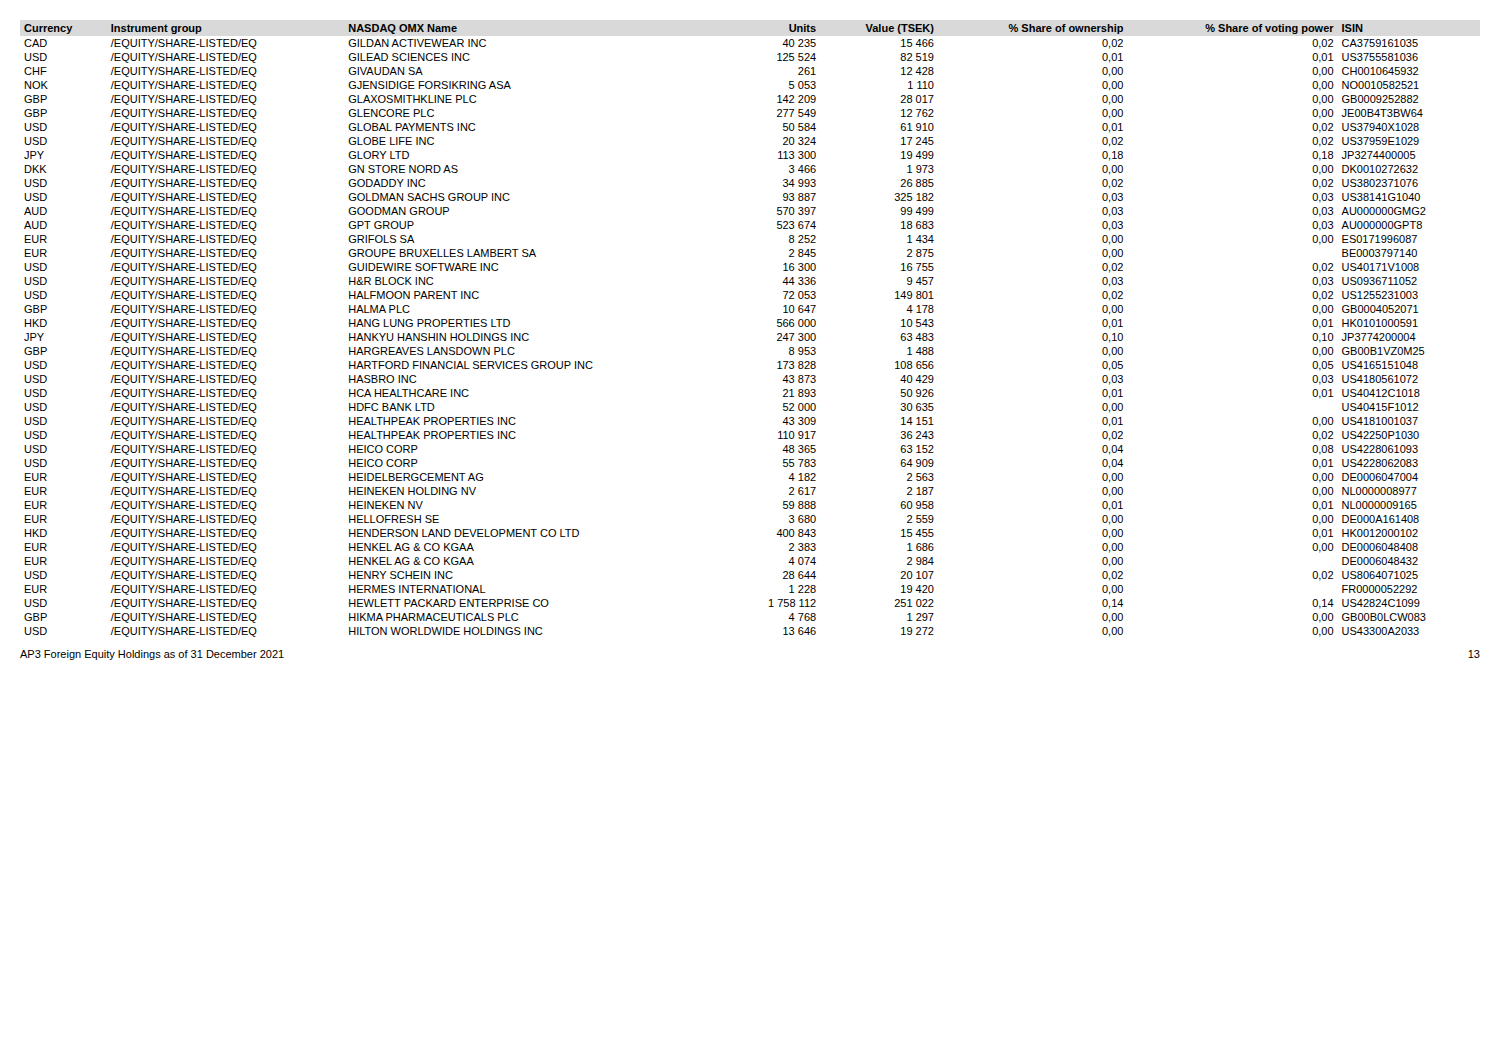| Currency | Instrument group | NASDAQ OMX Name | Units | Value (TSEK) | % Share of ownership | % Share of voting power | ISIN |
| --- | --- | --- | --- | --- | --- | --- | --- |
| CAD | /EQUITY/SHARE-LISTED/EQ | GILDAN ACTIVEWEAR INC | 40 235 | 15 466 | 0,02 | 0,02 | CA3759161035 |
| USD | /EQUITY/SHARE-LISTED/EQ | GILEAD SCIENCES INC | 125 524 | 82 519 | 0,01 | 0,01 | US3755581036 |
| CHF | /EQUITY/SHARE-LISTED/EQ | GIVAUDAN SA | 261 | 12 428 | 0,00 | 0,00 | CH0010645932 |
| NOK | /EQUITY/SHARE-LISTED/EQ | GJENSIDIGE FORSIKRING ASA | 5 053 | 1 110 | 0,00 | 0,00 | NO0010582521 |
| GBP | /EQUITY/SHARE-LISTED/EQ | GLAXOSMITHKLINE PLC | 142 209 | 28 017 | 0,00 | 0,00 | GB0009252882 |
| GBP | /EQUITY/SHARE-LISTED/EQ | GLENCORE PLC | 277 549 | 12 762 | 0,00 | 0,00 | JE00B4T3BW64 |
| USD | /EQUITY/SHARE-LISTED/EQ | GLOBAL PAYMENTS INC | 50 584 | 61 910 | 0,01 | 0,02 | US37940X1028 |
| USD | /EQUITY/SHARE-LISTED/EQ | GLOBE LIFE INC | 20 324 | 17 245 | 0,02 | 0,02 | US37959E1029 |
| JPY | /EQUITY/SHARE-LISTED/EQ | GLORY LTD | 113 300 | 19 499 | 0,18 | 0,18 | JP3274400005 |
| DKK | /EQUITY/SHARE-LISTED/EQ | GN STORE NORD AS | 3 466 | 1 973 | 0,00 | 0,00 | DK0010272632 |
| USD | /EQUITY/SHARE-LISTED/EQ | GODADDY INC | 34 993 | 26 885 | 0,02 | 0,02 | US3802371076 |
| USD | /EQUITY/SHARE-LISTED/EQ | GOLDMAN SACHS GROUP INC | 93 887 | 325 182 | 0,03 | 0,03 | US38141G1040 |
| AUD | /EQUITY/SHARE-LISTED/EQ | GOODMAN GROUP | 570 397 | 99 499 | 0,03 | 0,03 | AU000000GMG2 |
| AUD | /EQUITY/SHARE-LISTED/EQ | GPT GROUP | 523 674 | 18 683 | 0,03 | 0,03 | AU000000GPT8 |
| EUR | /EQUITY/SHARE-LISTED/EQ | GRIFOLS SA | 8 252 | 1 434 | 0,00 | 0,00 | ES0171996087 |
| EUR | /EQUITY/SHARE-LISTED/EQ | GROUPE BRUXELLES LAMBERT SA | 2 845 | 2 875 | 0,00 | | BE0003797140 |
| USD | /EQUITY/SHARE-LISTED/EQ | GUIDEWIRE SOFTWARE INC | 16 300 | 16 755 | 0,02 | 0,02 | US40171V1008 |
| USD | /EQUITY/SHARE-LISTED/EQ | H&R BLOCK INC | 44 336 | 9 457 | 0,03 | 0,03 | US0936711052 |
| USD | /EQUITY/SHARE-LISTED/EQ | HALFMOON PARENT INC | 72 053 | 149 801 | 0,02 | 0,02 | US1255231003 |
| GBP | /EQUITY/SHARE-LISTED/EQ | HALMA PLC | 10 647 | 4 178 | 0,00 | 0,00 | GB0004052071 |
| HKD | /EQUITY/SHARE-LISTED/EQ | HANG LUNG PROPERTIES LTD | 566 000 | 10 543 | 0,01 | 0,01 | HK0101000591 |
| JPY | /EQUITY/SHARE-LISTED/EQ | HANKYU HANSHIN HOLDINGS INC | 247 300 | 63 483 | 0,10 | 0,10 | JP3774200004 |
| GBP | /EQUITY/SHARE-LISTED/EQ | HARGREAVES LANSDOWN PLC | 8 953 | 1 488 | 0,00 | 0,00 | GB00B1VZ0M25 |
| USD | /EQUITY/SHARE-LISTED/EQ | HARTFORD FINANCIAL SERVICES GROUP INC | 173 828 | 108 656 | 0,05 | 0,05 | US4165151048 |
| USD | /EQUITY/SHARE-LISTED/EQ | HASBRO INC | 43 873 | 40 429 | 0,03 | 0,03 | US4180561072 |
| USD | /EQUITY/SHARE-LISTED/EQ | HCA HEALTHCARE INC | 21 893 | 50 926 | 0,01 | 0,01 | US40412C1018 |
| USD | /EQUITY/SHARE-LISTED/EQ | HDFC BANK LTD | 52 000 | 30 635 | 0,00 | | US40415F1012 |
| USD | /EQUITY/SHARE-LISTED/EQ | HEALTHPEAK PROPERTIES INC | 43 309 | 14 151 | 0,01 | 0,00 | US4181001037 |
| USD | /EQUITY/SHARE-LISTED/EQ | HEALTHPEAK PROPERTIES INC | 110 917 | 36 243 | 0,02 | 0,02 | US42250P1030 |
| USD | /EQUITY/SHARE-LISTED/EQ | HEICO CORP | 48 365 | 63 152 | 0,04 | 0,08 | US4228061093 |
| USD | /EQUITY/SHARE-LISTED/EQ | HEICO CORP | 55 783 | 64 909 | 0,04 | 0,01 | US4228062083 |
| EUR | /EQUITY/SHARE-LISTED/EQ | HEIDELBERGCEMENT AG | 4 182 | 2 563 | 0,00 | 0,00 | DE0006047004 |
| EUR | /EQUITY/SHARE-LISTED/EQ | HEINEKEN HOLDING NV | 2 617 | 2 187 | 0,00 | 0,00 | NL0000008977 |
| EUR | /EQUITY/SHARE-LISTED/EQ | HEINEKEN NV | 59 888 | 60 958 | 0,01 | 0,01 | NL0000009165 |
| EUR | /EQUITY/SHARE-LISTED/EQ | HELLOFRESH SE | 3 680 | 2 559 | 0,00 | 0,00 | DE000A161408 |
| HKD | /EQUITY/SHARE-LISTED/EQ | HENDERSON LAND DEVELOPMENT CO LTD | 400 843 | 15 455 | 0,00 | 0,01 | HK0012000102 |
| EUR | /EQUITY/SHARE-LISTED/EQ | HENKEL AG & CO KGAA | 2 383 | 1 686 | 0,00 | 0,00 | DE0006048408 |
| EUR | /EQUITY/SHARE-LISTED/EQ | HENKEL AG & CO KGAA | 4 074 | 2 984 | 0,00 | | DE0006048432 |
| USD | /EQUITY/SHARE-LISTED/EQ | HENRY SCHEIN INC | 28 644 | 20 107 | 0,02 | 0,02 | US8064071025 |
| EUR | /EQUITY/SHARE-LISTED/EQ | HERMES INTERNATIONAL | 1 228 | 19 420 | 0,00 | | FR0000052292 |
| USD | /EQUITY/SHARE-LISTED/EQ | HEWLETT PACKARD ENTERPRISE CO | 1 758 112 | 251 022 | 0,14 | 0,14 | US42824C1099 |
| GBP | /EQUITY/SHARE-LISTED/EQ | HIKMA PHARMACEUTICALS PLC | 4 768 | 1 297 | 0,00 | 0,00 | GB00B0LCW083 |
| USD | /EQUITY/SHARE-LISTED/EQ | HILTON WORLDWIDE HOLDINGS INC | 13 646 | 19 272 | 0,00 | 0,00 | US43300A2033 |
AP3 Foreign Equity Holdings as of 31 December 2021 13